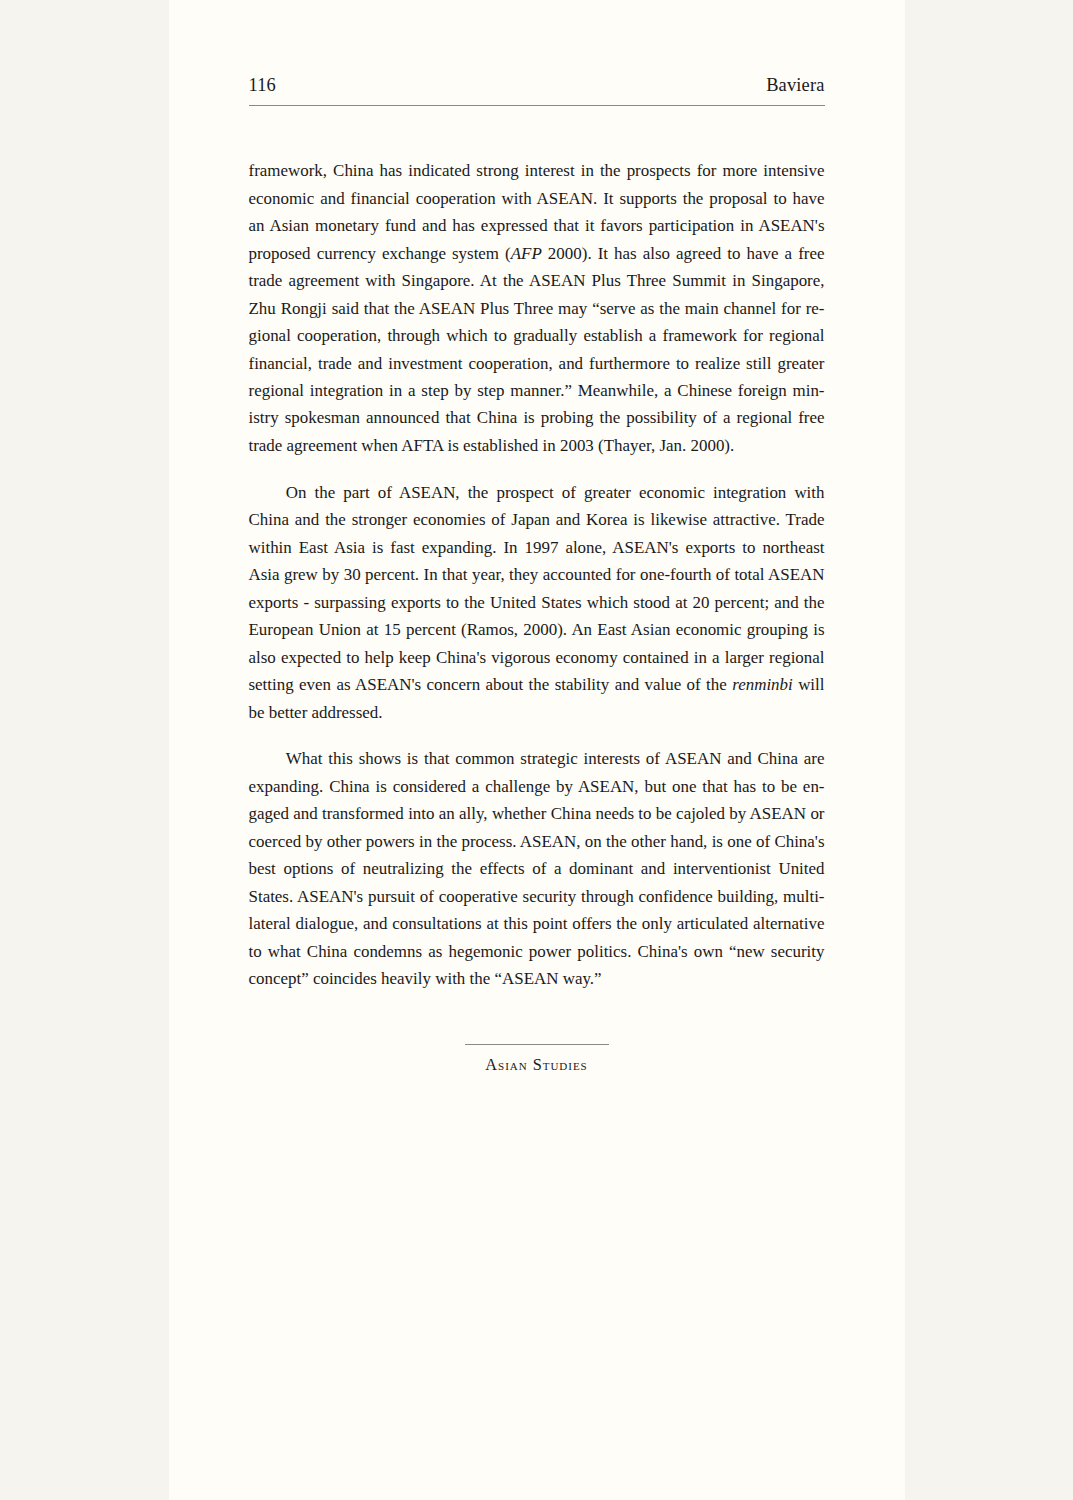116 Baviera
framework, China has indicated strong interest in the prospects for more intensive economic and financial cooperation with ASEAN. It supports the proposal to have an Asian monetary fund and has expressed that it favors participation in ASEAN's proposed currency exchange system (AFP 2000). It has also agreed to have a free trade agreement with Singapore. At the ASEAN Plus Three Summit in Singapore, Zhu Rongji said that the ASEAN Plus Three may “serve as the main channel for regional cooperation, through which to gradually establish a framework for regional financial, trade and investment cooperation, and furthermore to realize still greater regional integration in a step by step manner.” Meanwhile, a Chinese foreign ministry spokesman announced that China is probing the possibility of a regional free trade agreement when AFTA is established in 2003 (Thayer, Jan. 2000).
On the part of ASEAN, the prospect of greater economic integration with China and the stronger economies of Japan and Korea is likewise attractive. Trade within East Asia is fast expanding. In 1997 alone, ASEAN's exports to northeast Asia grew by 30 percent. In that year, they accounted for one-fourth of total ASEAN exports - surpassing exports to the United States which stood at 20 percent; and the European Union at 15 percent (Ramos, 2000). An East Asian economic grouping is also expected to help keep China's vigorous economy contained in a larger regional setting even as ASEAN's concern about the stability and value of the renminbi will be better addressed.
What this shows is that common strategic interests of ASEAN and China are expanding. China is considered a challenge by ASEAN, but one that has to be engaged and transformed into an ally, whether China needs to be cajoled by ASEAN or coerced by other powers in the process. ASEAN, on the other hand, is one of China's best options of neutralizing the effects of a dominant and interventionist United States. ASEAN's pursuit of cooperative security through confidence building, multilateral dialogue, and consultations at this point offers the only articulated alternative to what China condemns as hegemonic power politics. China's own “new security concept” coincides heavily with the “ASEAN way.”
Asian Studies